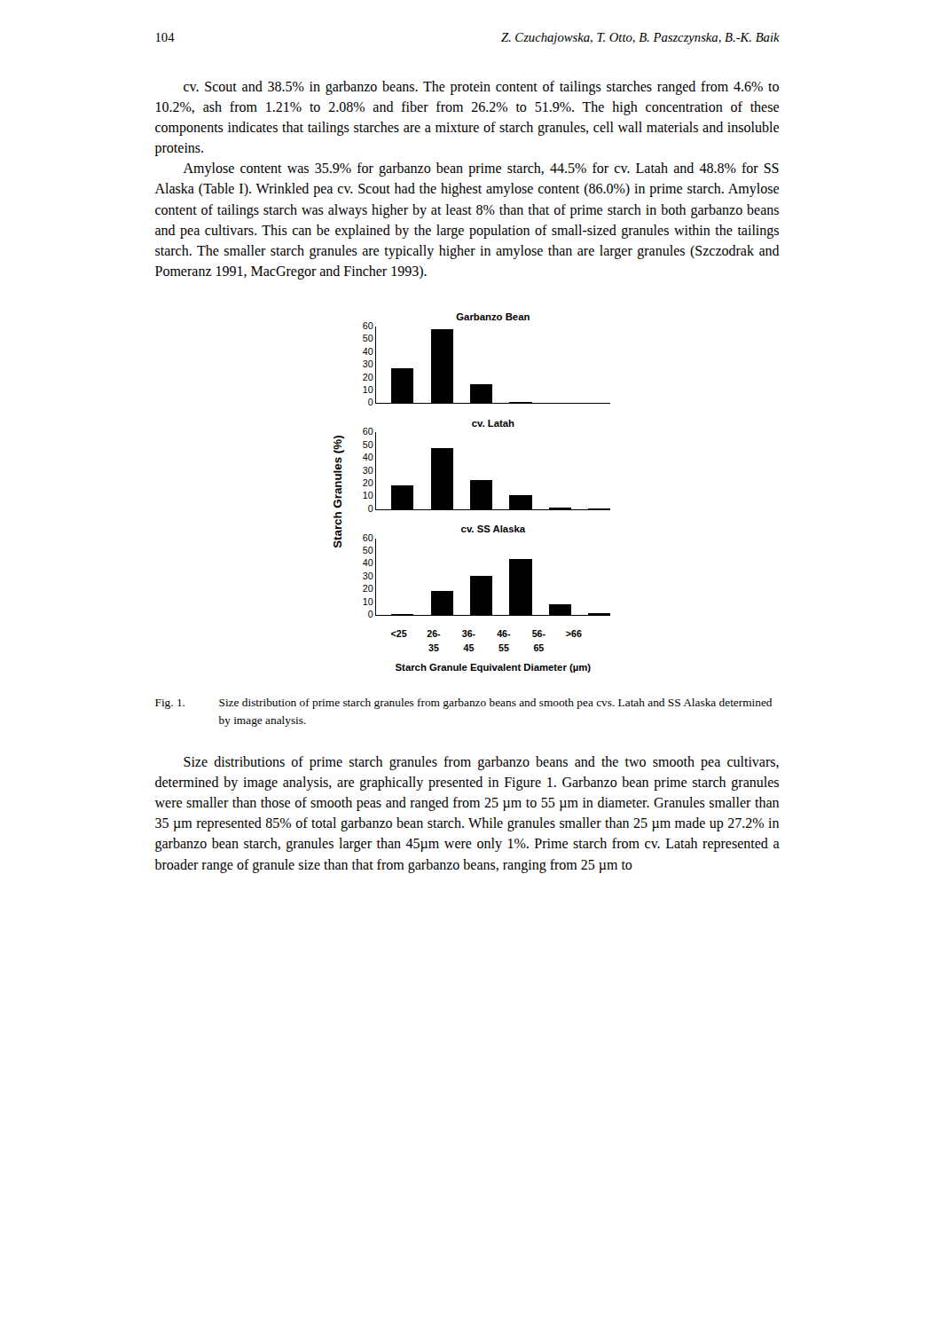104 Z. Czuchajowska, T. Otto, B. Paszczynska, B.-K. Baik
cv. Scout and 38.5% in garbanzo beans. The protein content of tailings starches ranged from 4.6% to 10.2%, ash from 1.21% to 2.08% and fiber from 26.2% to 51.9%. The high concentration of these components indicates that tailings starches are a mixture of starch granules, cell wall materials and insoluble proteins.
Amylose content was 35.9% for garbanzo bean prime starch, 44.5% for cv. Latah and 48.8% for SS Alaska (Table I). Wrinkled pea cv. Scout had the highest amylose content (86.0%) in prime starch. Amylose content of tailings starch was always higher by at least 8% than that of prime starch in both garbanzo beans and pea cultivars. This can be explained by the large population of small-sized granules within the tailings starch. The smaller starch granules are typically higher in amylose than are larger granules (Szczodrak and Pomeranz 1991, MacGregor and Fincher 1993).
Starch Granules (%)
Garbanzo Bean
60 50 40 30 20 10 0
cv. Latah
60 50 40 30 20 10 0
cv. SS Alaska
60 50 40 30 20 10 0
<25 26-35 36-45 46-55 56-65 >66
Starch Granule Equivalent Diameter (µm)
Fig. 1. Size distribution of prime starch granules from garbanzo beans and smooth pea cvs. Latah and SS Alaska determined by image analysis.
Size distributions of prime starch granules from garbanzo beans and the two smooth pea cultivars, determined by image analysis, are graphically presented in Figure 1. Garbanzo bean prime starch granules were smaller than those of smooth peas and ranged from 25 µm to 55 µm in diameter. Granules smaller than 35 µm represented 85% of total garbanzo bean starch. While granules smaller than 25 µm made up 27.2% in garbanzo bean starch, granules larger than 45µm were only 1%. Prime starch from cv. Latah represented a broader range of granule size than that from garbanzo beans, ranging from 25 µm to